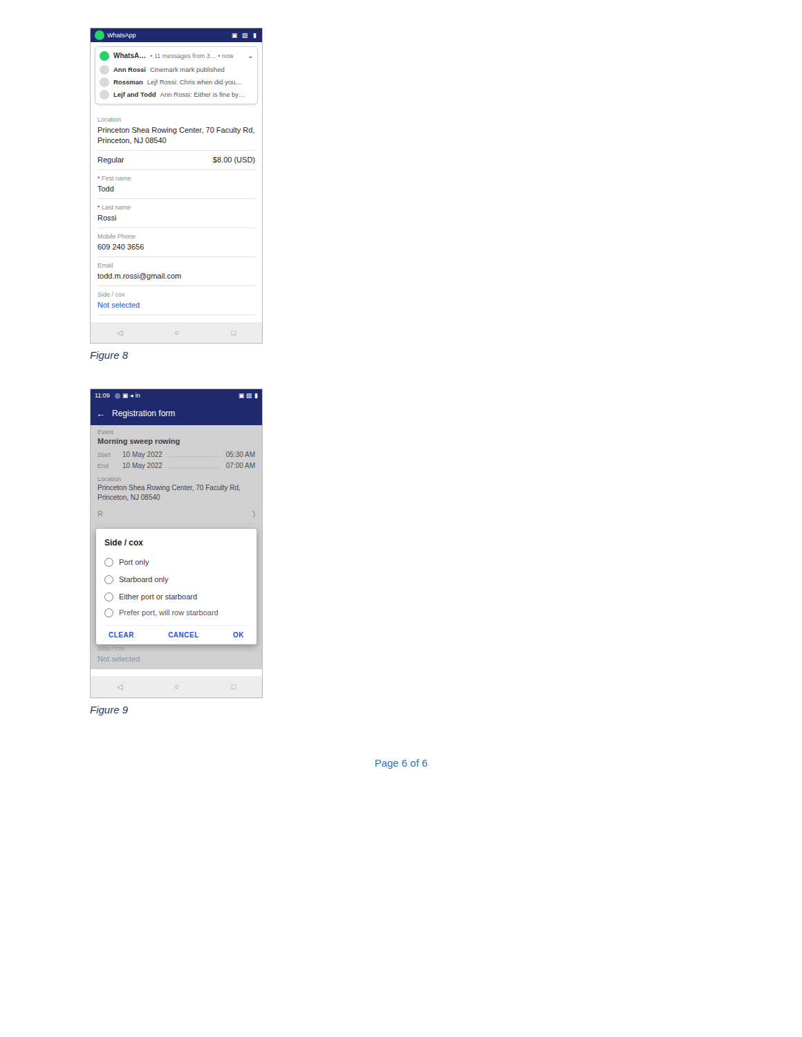WhatsApp ▣ ▨ ▮
WhatsA… • 11 messages from 3… • now ⌄
Ann Rossi Cinemark mark published
Rossman Lejf Rossi: Chris when did you…
Lejf and Todd Ann Rossi: Either is fine by…
Location
Princeton Shea Rowing Center, 70 Faculty Rd, Princeton, NJ 08540
Regular
$8.00 (USD)
* First name
Todd
* Last name
Rossi
Mobile Phone
609 240 3656
Email
todd.m.rossi@gmail.com
Side / cox
Not selected
◁○□
Figure 8
11:09 ◎ ▣ ◂ in ▣ ▨ ▮
← Registration form
Event
Morning sweep rowing
Start 10 May 2022 05:30 AM
End 10 May 2022 07:00 AM
Location
Princeton Shea Rowing Center, 70 Faculty Rd, Princeton, NJ 08540
R
)
*
T
*
R
Mobile Phone
609 240 3656
Email
todd.m.rossi@gmail.com
Side / cox
Not selected
Side / cox
Port only
Starboard only
Either port or starboard
Prefer port, will row starboard
CLEAR CANCEL OK
◁○□
Figure 9
Page 6 of 6